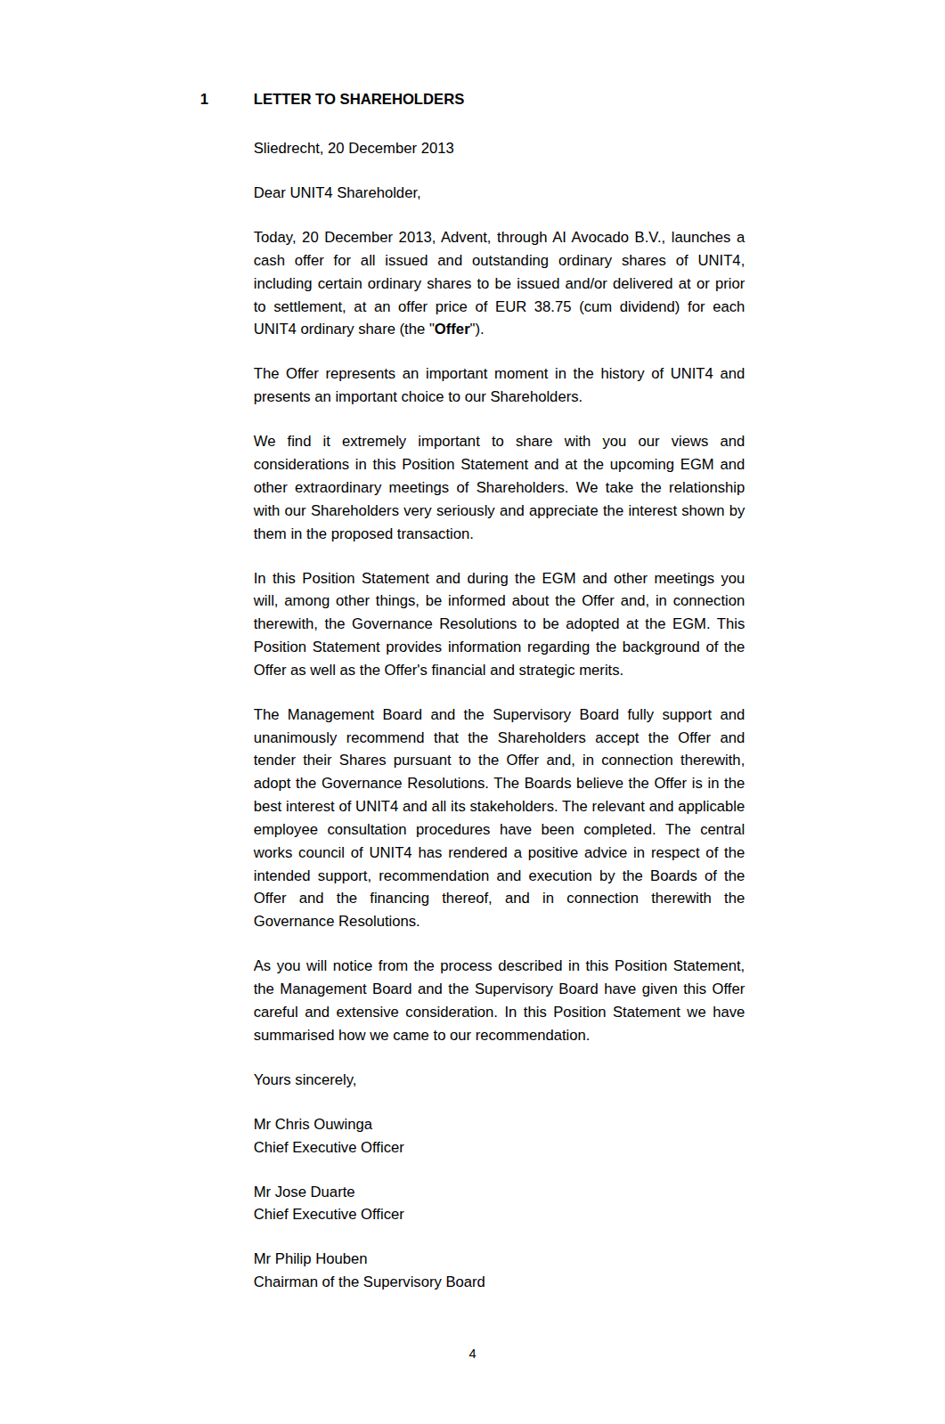1 LETTER TO SHAREHOLDERS
Sliedrecht, 20 December 2013
Dear UNIT4 Shareholder,
Today, 20 December 2013, Advent, through AI Avocado B.V., launches a cash offer for all issued and outstanding ordinary shares of UNIT4, including certain ordinary shares to be issued and/or delivered at or prior to settlement, at an offer price of EUR 38.75 (cum dividend) for each UNIT4 ordinary share (the "Offer").
The Offer represents an important moment in the history of UNIT4 and presents an important choice to our Shareholders.
We find it extremely important to share with you our views and considerations in this Position Statement and at the upcoming EGM and other extraordinary meetings of Shareholders. We take the relationship with our Shareholders very seriously and appreciate the interest shown by them in the proposed transaction.
In this Position Statement and during the EGM and other meetings you will, among other things, be informed about the Offer and, in connection therewith, the Governance Resolutions to be adopted at the EGM. This Position Statement provides information regarding the background of the Offer as well as the Offer's financial and strategic merits.
The Management Board and the Supervisory Board fully support and unanimously recommend that the Shareholders accept the Offer and tender their Shares pursuant to the Offer and, in connection therewith, adopt the Governance Resolutions. The Boards believe the Offer is in the best interest of UNIT4 and all its stakeholders. The relevant and applicable employee consultation procedures have been completed. The central works council of UNIT4 has rendered a positive advice in respect of the intended support, recommendation and execution by the Boards of the Offer and the financing thereof, and in connection therewith the Governance Resolutions.
As you will notice from the process described in this Position Statement, the Management Board and the Supervisory Board have given this Offer careful and extensive consideration. In this Position Statement we have summarised how we came to our recommendation.
Yours sincerely,
Mr Chris Ouwinga
Chief Executive Officer
Mr Jose Duarte
Chief Executive Officer
Mr Philip Houben
Chairman of the Supervisory Board
4